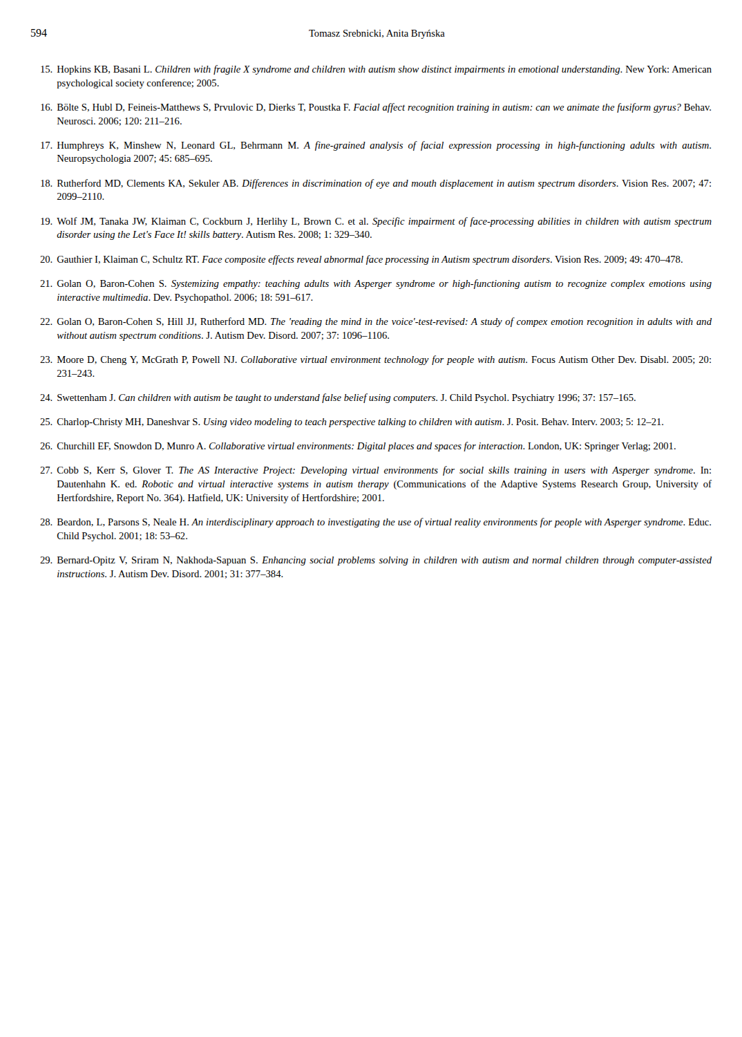594 Tomasz Srebnicki, Anita Bryńska
Hopkins KB, Basani L. Children with fragile X syndrome and children with autism show distinct impairments in emotional understanding. New York: American psychological society conference; 2005.
Bölte S, Hubl D, Feineis-Matthews S, Prvulovic D, Dierks T, Poustka F. Facial affect recognition training in autism: can we animate the fusiform gyrus? Behav. Neurosci. 2006; 120: 211–216.
Humphreys K, Minshew N, Leonard GL, Behrmann M. A fine-grained analysis of facial expression processing in high-functioning adults with autism. Neuropsychologia 2007; 45: 685–695.
Rutherford MD, Clements KA, Sekuler AB. Differences in discrimination of eye and mouth displacement in autism spectrum disorders. Vision Res. 2007; 47: 2099–2110.
Wolf JM, Tanaka JW, Klaiman C, Cockburn J, Herlihy L, Brown C. et al. Specific impairment of face-processing abilities in children with autism spectrum disorder using the Let's Face It! skills battery. Autism Res. 2008; 1: 329–340.
Gauthier I, Klaiman C, Schultz RT. Face composite effects reveal abnormal face processing in Autism spectrum disorders. Vision Res. 2009; 49: 470–478.
Golan O, Baron-Cohen S. Systemizing empathy: teaching adults with Asperger syndrome or high-functioning autism to recognize complex emotions using interactive multimedia. Dev. Psychopathol. 2006; 18: 591–617.
Golan O, Baron-Cohen S, Hill JJ, Rutherford MD. The 'reading the mind in the voice'-test-revised: A study of compex emotion recognition in adults with and without autism spectrum conditions. J. Autism Dev. Disord. 2007; 37: 1096–1106.
Moore D, Cheng Y, McGrath P, Powell NJ. Collaborative virtual environment technology for people with autism. Focus Autism Other Dev. Disabl. 2005; 20: 231–243.
Swettenham J. Can children with autism be taught to understand false belief using computers. J. Child Psychol. Psychiatry 1996; 37: 157–165.
Charlop-Christy MH, Daneshvar S. Using video modeling to teach perspective talking to children with autism. J. Posit. Behav. Interv. 2003; 5: 12–21.
Churchill EF, Snowdon D, Munro A. Collaborative virtual environments: Digital places and spaces for interaction. London, UK: Springer Verlag; 2001.
Cobb S, Kerr S, Glover T. The AS Interactive Project: Developing virtual environments for social skills training in users with Asperger syndrome. In: Dautenhahn K. ed. Robotic and virtual interactive systems in autism therapy (Communications of the Adaptive Systems Research Group, University of Hertfordshire, Report No. 364). Hatfield, UK: University of Hertfordshire; 2001.
Beardon, L, Parsons S, Neale H. An interdisciplinary approach to investigating the use of virtual reality environments for people with Asperger syndrome. Educ. Child Psychol. 2001; 18: 53–62.
Bernard-Opitz V, Sriram N, Nakhoda-Sapuan S. Enhancing social problems solving in children with autism and normal children through computer-assisted instructions. J. Autism Dev. Disord. 2001; 31: 377–384.